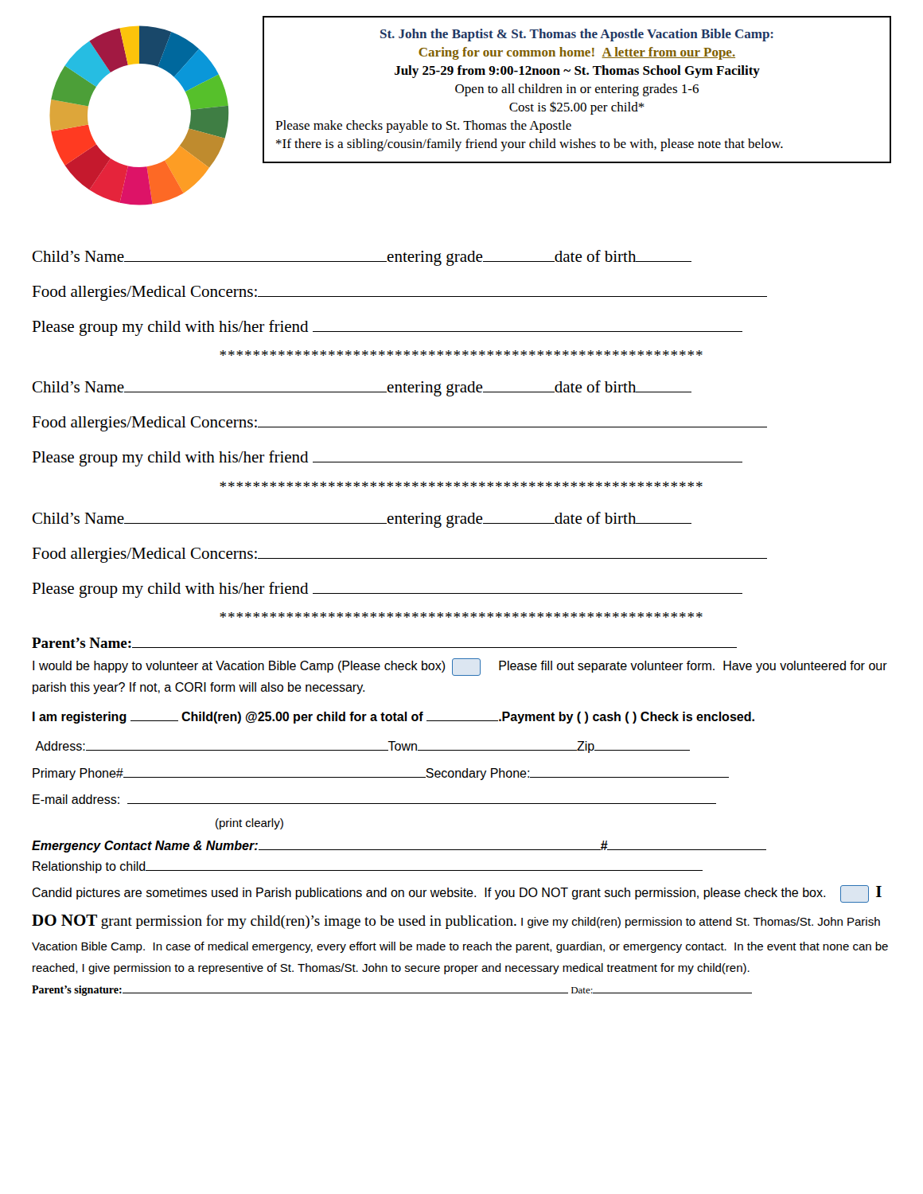St. John the Baptist & St. Thomas the Apostle Vacation Bible Camp:
Caring for our common home! A letter from our Pope.
July 25-29 from 9:00-12noon ~ St. Thomas School Gym Facility
Open to all children in or entering grades 1-6
Cost is $25.00 per child*
Please make checks payable to St. Thomas the Apostle
*If there is a sibling/cousin/family friend your child wishes to be with, please note that below.
Child’s Name entering grade date of birth
Food allergies/Medical Concerns:
Please group my child with his/her friend
**********************************************************
Child’s Name entering grade date of birth
Food allergies/Medical Concerns:
Please group my child with his/her friend
**********************************************************
Child’s Name entering grade date of birth
Food allergies/Medical Concerns:
Please group my child with his/her friend
**********************************************************
Parent’s Name:
I would be happy to volunteer at Vacation Bible Camp (Please check box) Please fill out separate volunteer form. Have you volunteered for our parish this year? If not, a CORI form will also be necessary.
I am registering Child(ren) @25.00 per child for a total of .Payment by ( ) cash ( ) Check is enclosed.
Address: Town Zip
Primary Phone# Secondary Phone:
E-mail address:
(print clearly)
Emergency Contact Name & Number: #
Relationship to child
Candid pictures are sometimes used in Parish publications and on our website. If you DO NOT grant such permission, please check the box. I DO NOT grant permission for my child(ren)’s image to be used in publication. I give my child(ren) permission to attend St. Thomas/St. John Parish Vacation Bible Camp. In case of medical emergency, every effort will be made to reach the parent, guardian, or emergency contact. In the event that none can be reached, I give permission to a representive of St. Thomas/St. John to secure proper and necessary medical treatment for my child(ren).
Parent’s signature: Date: